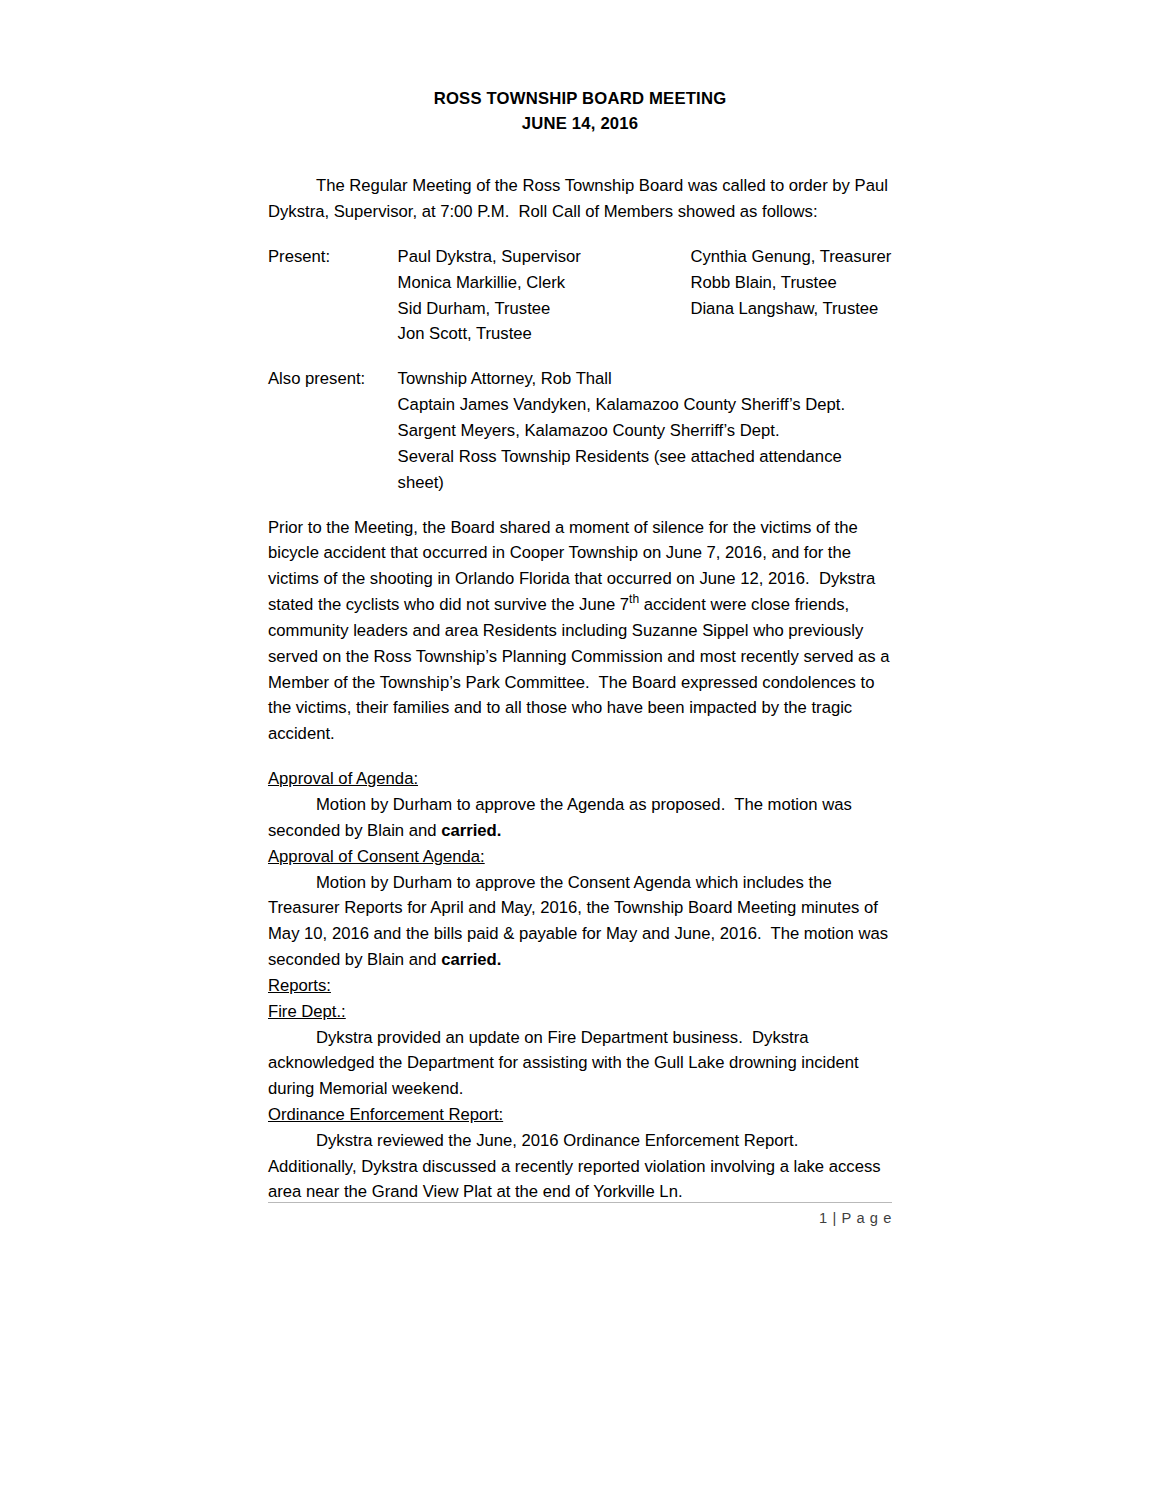ROSS TOWNSHIP BOARD MEETING
JUNE 14, 2016
The Regular Meeting of the Ross Township Board was called to order by Paul Dykstra, Supervisor, at 7:00 P.M. Roll Call of Members showed as follows:
| Present: | Paul Dykstra, Supervisor | Cynthia Genung, Treasurer |
| | Monica Markillie, Clerk | Robb Blain, Trustee |
| | Sid Durham, Trustee | Diana Langshaw, Trustee |
| | Jon Scott, Trustee | |
| Also present: | Township Attorney, Rob Thall |
| | Captain James Vandyken, Kalamazoo County Sheriff’s Dept. |
| | Sargent Meyers, Kalamazoo County Sherriff’s Dept. |
| | Several Ross Township Residents (see attached attendance sheet) |
Prior to the Meeting, the Board shared a moment of silence for the victims of the bicycle accident that occurred in Cooper Township on June 7, 2016, and for the victims of the shooting in Orlando Florida that occurred on June 12, 2016. Dykstra stated the cyclists who did not survive the June 7th accident were close friends, community leaders and area Residents including Suzanne Sippel who previously served on the Ross Township’s Planning Commission and most recently served as a Member of the Township’s Park Committee. The Board expressed condolences to the victims, their families and to all those who have been impacted by the tragic accident.
Approval of Agenda:
Motion by Durham to approve the Agenda as proposed. The motion was seconded by Blain and carried.
Approval of Consent Agenda:
Motion by Durham to approve the Consent Agenda which includes the Treasurer Reports for April and May, 2016, the Township Board Meeting minutes of May 10, 2016 and the bills paid & payable for May and June, 2016. The motion was seconded by Blain and carried.
Reports:
Fire Dept.:
Dykstra provided an update on Fire Department business. Dykstra acknowledged the Department for assisting with the Gull Lake drowning incident during Memorial weekend.
Ordinance Enforcement Report:
Dykstra reviewed the June, 2016 Ordinance Enforcement Report. Additionally, Dykstra discussed a recently reported violation involving a lake access area near the Grand View Plat at the end of Yorkville Ln.
1 | P a g e